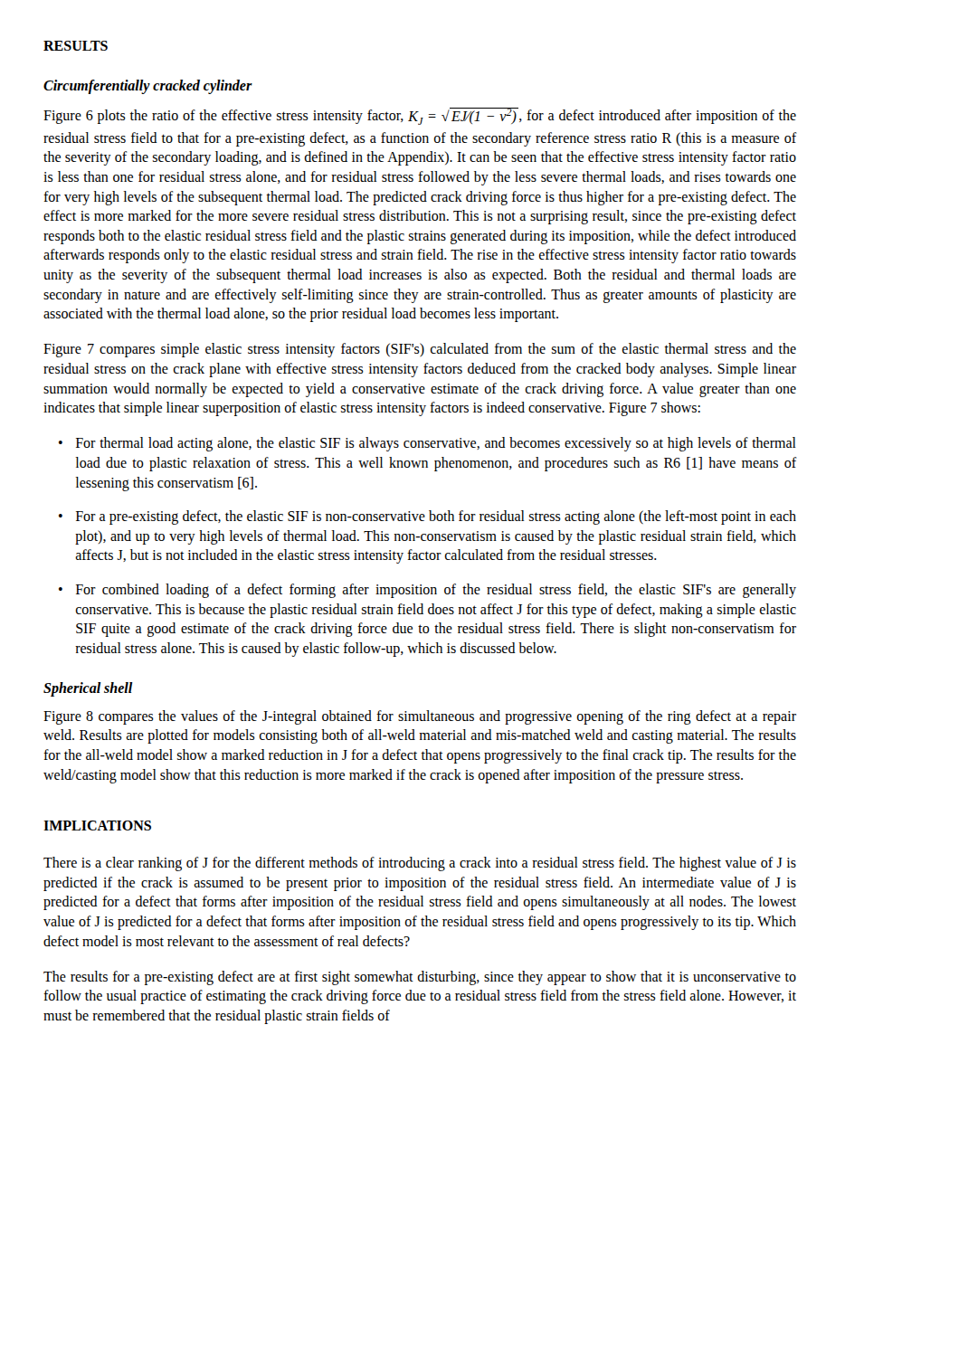RESULTS
Circumferentially cracked cylinder
Figure 6 plots the ratio of the effective stress intensity factor, KJ = √EJ⁄(1 − ν2), for a defect introduced after imposition of the residual stress field to that for a pre-existing defect, as a function of the secondary reference stress ratio R (this is a measure of the severity of the secondary loading, and is defined in the Appendix). It can be seen that the effective stress intensity factor ratio is less than one for residual stress alone, and for residual stress followed by the less severe thermal loads, and rises towards one for very high levels of the subsequent thermal load. The predicted crack driving force is thus higher for a pre-existing defect. The effect is more marked for the more severe residual stress distribution. This is not a surprising result, since the pre-existing defect responds both to the elastic residual stress field and the plastic strains generated during its imposition, while the defect introduced afterwards responds only to the elastic residual stress and strain field. The rise in the effective stress intensity factor ratio towards unity as the severity of the subsequent thermal load increases is also as expected. Both the residual and thermal loads are secondary in nature and are effectively self-limiting since they are strain-controlled. Thus as greater amounts of plasticity are associated with the thermal load alone, so the prior residual load becomes less important.
Figure 7 compares simple elastic stress intensity factors (SIF's) calculated from the sum of the elastic thermal stress and the residual stress on the crack plane with effective stress intensity factors deduced from the cracked body analyses. Simple linear summation would normally be expected to yield a conservative estimate of the crack driving force. A value greater than one indicates that simple linear superposition of elastic stress intensity factors is indeed conservative. Figure 7 shows:
For thermal load acting alone, the elastic SIF is always conservative, and becomes excessively so at high levels of thermal load due to plastic relaxation of stress. This a well known phenomenon, and procedures such as R6 [1] have means of lessening this conservatism [6].
For a pre-existing defect, the elastic SIF is non-conservative both for residual stress acting alone (the left-most point in each plot), and up to very high levels of thermal load. This non-conservatism is caused by the plastic residual strain field, which affects J, but is not included in the elastic stress intensity factor calculated from the residual stresses.
For combined loading of a defect forming after imposition of the residual stress field, the elastic SIF's are generally conservative. This is because the plastic residual strain field does not affect J for this type of defect, making a simple elastic SIF quite a good estimate of the crack driving force due to the residual stress field. There is slight non-conservatism for residual stress alone. This is caused by elastic follow-up, which is discussed below.
Spherical shell
Figure 8 compares the values of the J-integral obtained for simultaneous and progressive opening of the ring defect at a repair weld. Results are plotted for models consisting both of all-weld material and mis-matched weld and casting material. The results for the all-weld model show a marked reduction in J for a defect that opens progressively to the final crack tip. The results for the weld/casting model show that this reduction is more marked if the crack is opened after imposition of the pressure stress.
IMPLICATIONS
There is a clear ranking of J for the different methods of introducing a crack into a residual stress field. The highest value of J is predicted if the crack is assumed to be present prior to imposition of the residual stress field. An intermediate value of J is predicted for a defect that forms after imposition of the residual stress field and opens simultaneously at all nodes. The lowest value of J is predicted for a defect that forms after imposition of the residual stress field and opens progressively to its tip. Which defect model is most relevant to the assessment of real defects?
The results for a pre-existing defect are at first sight somewhat disturbing, since they appear to show that it is unconservative to follow the usual practice of estimating the crack driving force due to a residual stress field from the stress field alone. However, it must be remembered that the residual plastic strain fields of